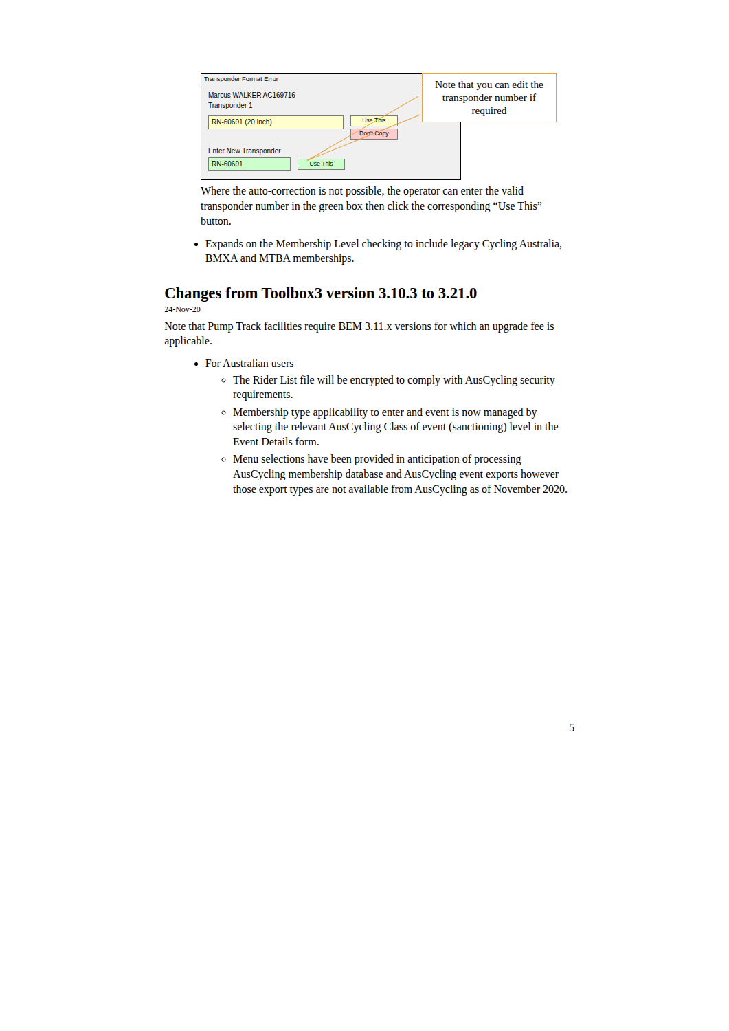Transponder Format Error ✕
Marcus WALKER AC169716
Transponder 1
RN-60691 (20 Inch)
Use This
Don't Copy
Enter New Transponder
RN-60691
Use This
Note that you can edit the transponder number if required
Where the auto-correction is not possible, the operator can enter the valid transponder number in the green box then click the corresponding “Use This” button.
Expands on the Membership Level checking to include legacy Cycling Australia, BMXA and MTBA memberships.
Changes from Toolbox3 version 3.10.3 to 3.21.0
24-Nov-20
Note that Pump Track facilities require BEM 3.11.x versions for which an upgrade fee is applicable.
For Australian users
The Rider List file will be encrypted to comply with AusCycling security requirements.
Membership type applicability to enter and event is now managed by selecting the relevant AusCycling Class of event (sanctioning) level in the Event Details form.
Menu selections have been provided in anticipation of processing AusCycling membership database and AusCycling event exports however those export types are not available from AusCycling as of November 2020.
5